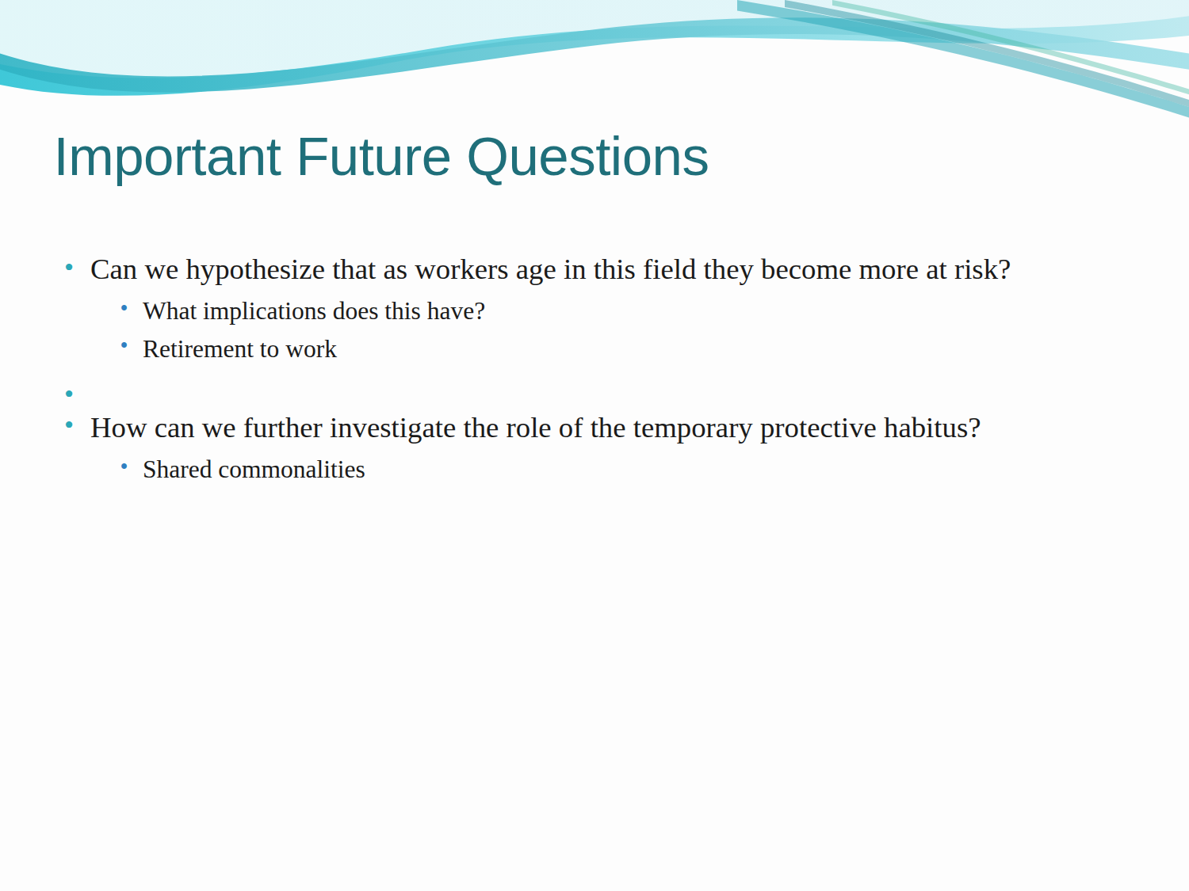Important Future Questions
Can we hypothesize that as workers age in this field they become more at risk?
What implications does this have?
Retirement to work
How can we further investigate the role of the temporary protective habitus?
Shared commonalities